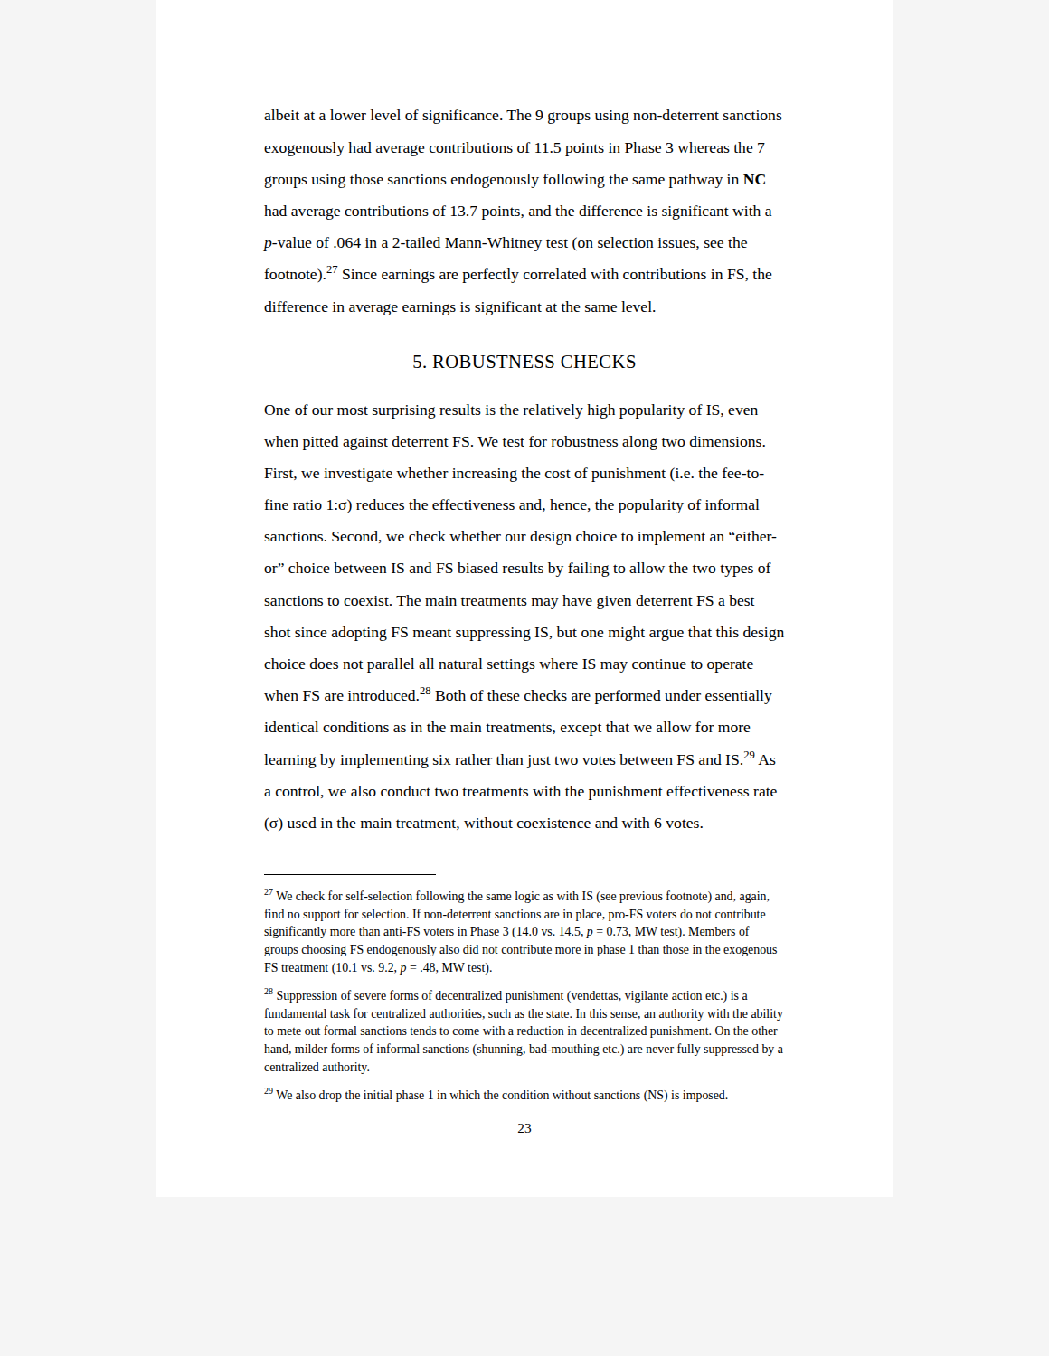albeit at a lower level of significance. The 9 groups using non-deterrent sanctions exogenously had average contributions of 11.5 points in Phase 3 whereas the 7 groups using those sanctions endogenously following the same pathway in NC had average contributions of 13.7 points, and the difference is significant with a p-value of .064 in a 2-tailed Mann-Whitney test (on selection issues, see the footnote).27 Since earnings are perfectly correlated with contributions in FS, the difference in average earnings is significant at the same level.
5. ROBUSTNESS CHECKS
One of our most surprising results is the relatively high popularity of IS, even when pitted against deterrent FS. We test for robustness along two dimensions. First, we investigate whether increasing the cost of punishment (i.e. the fee-to-fine ratio 1:σ) reduces the effectiveness and, hence, the popularity of informal sanctions. Second, we check whether our design choice to implement an “either-or” choice between IS and FS biased results by failing to allow the two types of sanctions to coexist. The main treatments may have given deterrent FS a best shot since adopting FS meant suppressing IS, but one might argue that this design choice does not parallel all natural settings where IS may continue to operate when FS are introduced.28 Both of these checks are performed under essentially identical conditions as in the main treatments, except that we allow for more learning by implementing six rather than just two votes between FS and IS.29 As a control, we also conduct two treatments with the punishment effectiveness rate (σ) used in the main treatment, without coexistence and with 6 votes.
27 We check for self-selection following the same logic as with IS (see previous footnote) and, again, find no support for selection. If non-deterrent sanctions are in place, pro-FS voters do not contribute significantly more than anti-FS voters in Phase 3 (14.0 vs. 14.5, p = 0.73, MW test). Members of groups choosing FS endogenously also did not contribute more in phase 1 than those in the exogenous FS treatment (10.1 vs. 9.2, p = .48, MW test).
28 Suppression of severe forms of decentralized punishment (vendettas, vigilante action etc.) is a fundamental task for centralized authorities, such as the state. In this sense, an authority with the ability to mete out formal sanctions tends to come with a reduction in decentralized punishment. On the other hand, milder forms of informal sanctions (shunning, bad-mouthing etc.) are never fully suppressed by a centralized authority.
29 We also drop the initial phase 1 in which the condition without sanctions (NS) is imposed.
23